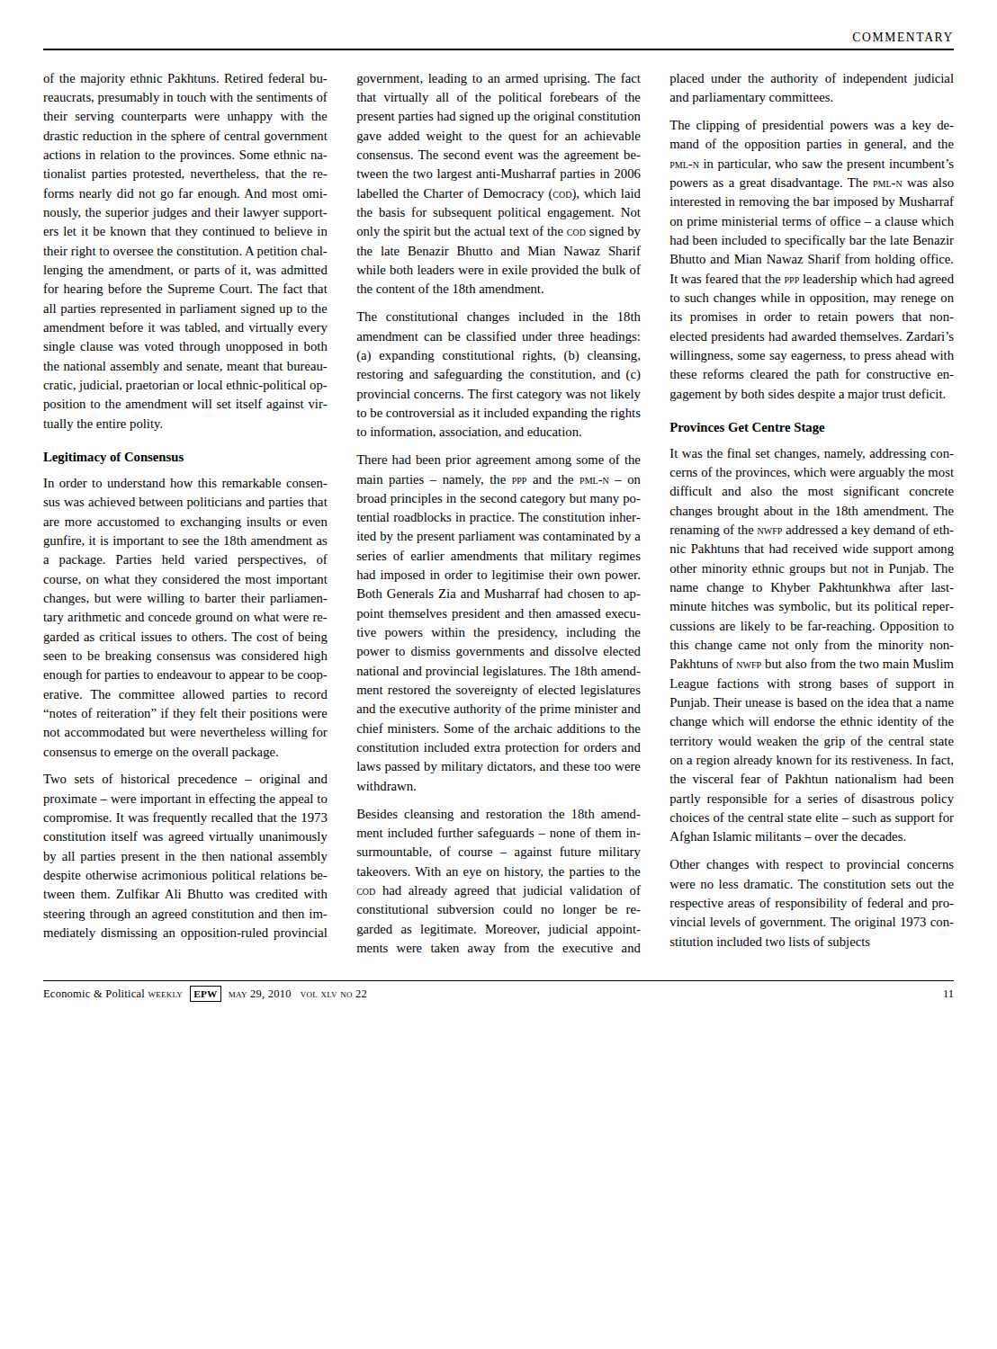COMMENTARY
of the majority ethnic Pakhtuns. Retired federal bureaucrats, presumably in touch with the sentiments of their serving counterparts were unhappy with the drastic reduction in the sphere of central government actions in relation to the provinces. Some ethnic nationalist parties protested, nevertheless, that the reforms nearly did not go far enough. And most ominously, the superior judges and their lawyer supporters let it be known that they continued to believe in their right to oversee the constitution. A petition challenging the amendment, or parts of it, was admitted for hearing before the Supreme Court. The fact that all parties represented in parliament signed up to the amendment before it was tabled, and virtually every single clause was voted through unopposed in both the national assembly and senate, meant that bureaucratic, judicial, praetorian or local ethnic-political opposition to the amendment will set itself against virtually the entire polity.
Legitimacy of Consensus
In order to understand how this remarkable consensus was achieved between politicians and parties that are more accustomed to exchanging insults or even gunfire, it is important to see the 18th amendment as a package. Parties held varied perspectives, of course, on what they considered the most important changes, but were willing to barter their parliamentary arithmetic and concede ground on what were regarded as critical issues to others. The cost of being seen to be breaking consensus was considered high enough for parties to endeavour to appear to be cooperative. The committee allowed parties to record “notes of reiteration” if they felt their positions were not accommodated but were nevertheless willing for consensus to emerge on the overall package.
Two sets of historical precedence – original and proximate – were important in effecting the appeal to compromise. It was frequently recalled that the 1973 constitution itself was agreed virtually unanimously by all parties present in the then national assembly despite otherwise acrimonious political relations between them. Zulfikar Ali Bhutto was credited with steering through an agreed constitution and then immediately dismissing an opposition-ruled provincial government, leading to an armed uprising. The fact that virtually all of the political forebears of the present parties had signed up the original constitution gave added weight to the quest for an achievable consensus. The second event was the agreement between the two largest anti-Musharraf parties in 2006 labelled the Charter of Democracy (cod), which laid the basis for subsequent political engagement. Not only the spirit but the actual text of the cod signed by the late Benazir Bhutto and Mian Nawaz Sharif while both leaders were in exile provided the bulk of the content of the 18th amendment.
The constitutional changes included in the 18th amendment can be classified under three headings: (a) expanding constitutional rights, (b) cleansing, restoring and safeguarding the constitution, and (c) provincial concerns. The first category was not likely to be controversial as it included expanding the rights to information, association, and education.
There had been prior agreement among some of the main parties – namely, the ppp and the pml-n – on broad principles in the second category but many potential roadblocks in practice. The constitution inherited by the present parliament was contaminated by a series of earlier amendments that military regimes had imposed in order to legitimise their own power. Both Generals Zia and Musharraf had chosen to appoint themselves president and then amassed executive powers within the presidency, including the power to dismiss governments and dissolve elected national and provincial legislatures. The 18th amendment restored the sovereignty of elected legislatures and the executive authority of the prime minister and chief ministers. Some of the archaic additions to the constitution included extra protection for orders and laws passed by military dictators, and these too were withdrawn.
Besides cleansing and restoration the 18th amendment included further safeguards – none of them insurmountable, of course – against future military takeovers. With an eye on history, the parties to the cod had already agreed that judicial validation of constitutional subversion could no longer be regarded as legitimate. Moreover, judicial appointments were taken away from the executive and placed under the authority of independent judicial and parliamentary committees.
The clipping of presidential powers was a key demand of the opposition parties in general, and the pml-n in particular, who saw the present incumbent’s powers as a great disadvantage. The pml-n was also interested in removing the bar imposed by Musharraf on prime ministerial terms of office – a clause which had been included to specifically bar the late Benazir Bhutto and Mian Nawaz Sharif from holding office. It was feared that the ppp leadership which had agreed to such changes while in opposition, may renege on its promises in order to retain powers that non-elected presidents had awarded themselves. Zardari’s willingness, some say eagerness, to press ahead with these reforms cleared the path for constructive engagement by both sides despite a major trust deficit.
Provinces Get Centre Stage
It was the final set changes, namely, addressing concerns of the provinces, which were arguably the most difficult and also the most significant concrete changes brought about in the 18th amendment. The renaming of the nwfp addressed a key demand of ethnic Pakhtuns that had received wide support among other minority ethnic groups but not in Punjab. The name change to Khyber Pakhtunkhwa after last-minute hitches was symbolic, but its political repercussions are likely to be far-reaching. Opposition to this change came not only from the minority non-Pakhtuns of nwfp but also from the two main Muslim League factions with strong bases of support in Punjab. Their unease is based on the idea that a name change which will endorse the ethnic identity of the territory would weaken the grip of the central state on a region already known for its restiveness. In fact, the visceral fear of Pakhtun nationalism had been partly responsible for a series of disastrous policy choices of the central state elite – such as support for Afghan Islamic militants – over the decades.
Other changes with respect to provincial concerns were no less dramatic. The constitution sets out the respective areas of responsibility of federal and provincial levels of government. The original 1973 constitution included two lists of subjects
Economic & Political weekly EPW may 29, 2010 vol xlv no 22
11